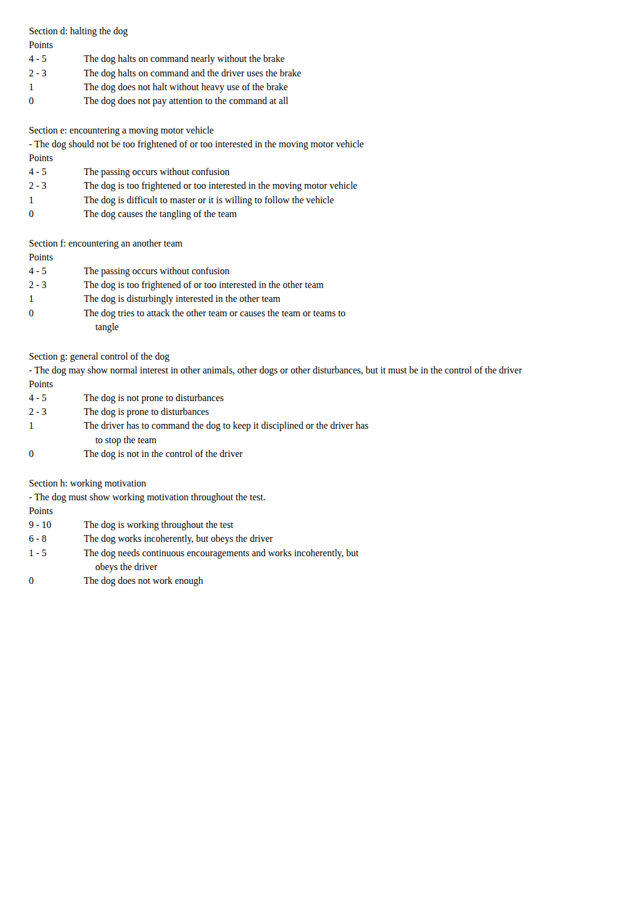Section d: halting the dog
Points
| 4 - 5 | The dog halts on command nearly without the brake |
| 2 - 3 | The dog halts on command and the driver uses the brake |
| 1 | The dog does not halt without heavy use of the brake |
| 0 | The dog does not pay attention to the command at all |
Section e: encountering a moving motor vehicle
- The dog should not be too frightened of or too interested in the moving motor vehicle
Points
| 4 - 5 | The passing occurs without confusion |
| 2 - 3 | The dog is too frightened or too interested in the moving motor vehicle |
| 1 | The dog is difficult to master or it is willing to follow the vehicle |
| 0 | The dog causes the tangling of the team |
Section f: encountering an another team
Points
| 4 - 5 | The passing occurs without confusion |
| 2 - 3 | The dog is too frightened of or too interested in the other team |
| 1 | The dog is disturbingly interested in the other team |
| 0 | The dog tries to attack the other team or causes the team or teams to tangle |
Section g: general control of the dog
- The dog may show normal interest in other animals, other dogs or other disturbances, but it must be in the control of the driver
Points
| 4 - 5 | The dog is not prone to disturbances |
| 2 - 3 | The dog is prone to disturbances |
| 1 | The driver has to command the dog to keep it disciplined or the driver has to stop the team |
| 0 | The dog is not in the control of the driver |
Section h: working motivation
- The dog must show working motivation throughout the test.
Points
| 9 - 10 | The dog is working throughout the test |
| 6 - 8 | The dog works incoherently, but obeys the driver |
| 1 - 5 | The dog needs continuous encouragements and works incoherently, but obeys the driver |
| 0 | The dog does not work enough |